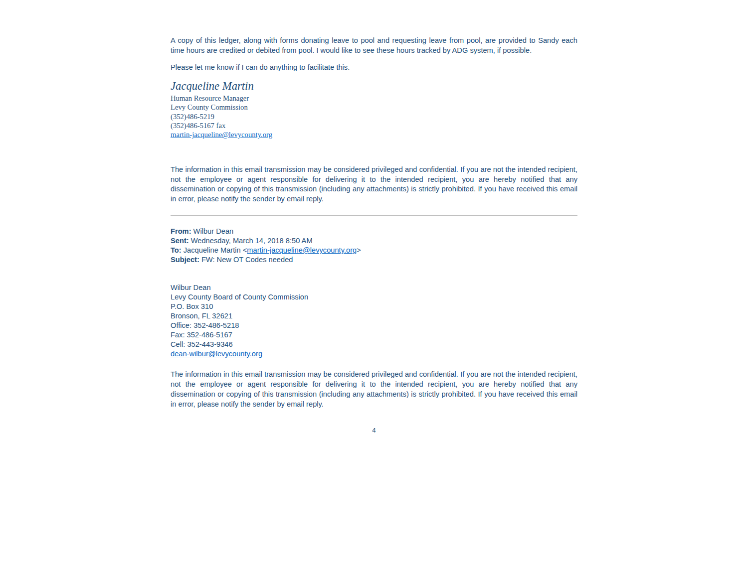A copy of this ledger, along with forms donating leave to pool and requesting leave from pool, are provided to Sandy each time hours are credited or debited from pool. I would like to see these hours tracked by ADG system, if possible.
Please let me know if I can do anything to facilitate this.
Jacqueline Martin
Human Resource Manager
Levy County Commission
(352)486-5219
(352)486-5167 fax
martin-jacqueline@levycounty.org
The information in this email transmission may be considered privileged and confidential. If you are not the intended recipient, not the employee or agent responsible for delivering it to the intended recipient, you are hereby notified that any dissemination or copying of this transmission (including any attachments) is strictly prohibited. If you have received this email in error, please notify the sender by email reply.
From: Wilbur Dean
Sent: Wednesday, March 14, 2018 8:50 AM
To: Jacqueline Martin <martin-jacqueline@levycounty.org>
Subject: FW: New OT Codes needed
Wilbur Dean
Levy County Board of County Commission
P.O. Box 310
Bronson, FL 32621
Office: 352-486-5218
Fax: 352-486-5167
Cell: 352-443-9346
dean-wilbur@levycounty.org
The information in this email transmission may be considered privileged and confidential. If you are not the intended recipient, not the employee or agent responsible for delivering it to the intended recipient, you are hereby notified that any dissemination or copying of this transmission (including any attachments) is strictly prohibited. If you have received this email in error, please notify the sender by email reply.
4